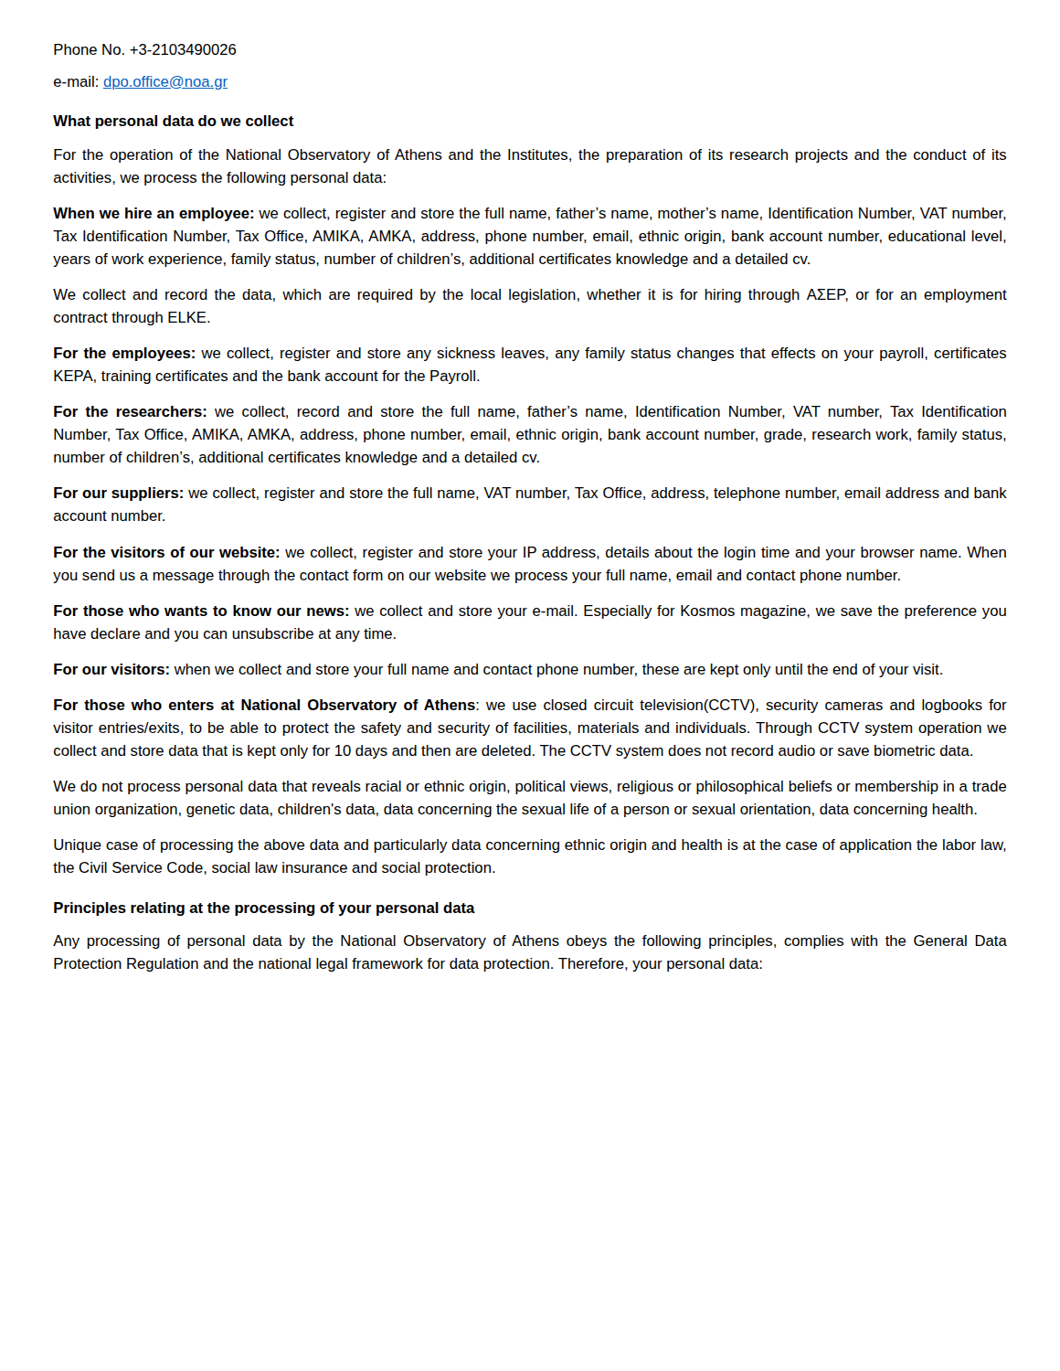Phone No. +3-2103490026
e-mail: dpo.office@noa.gr
What personal data do we collect
For the operation of the National Observatory of Athens and the Institutes, the preparation of its research projects and the conduct of its activities, we process the following personal data:
When we hire an employee: we collect, register and store the full name, father’s name, mother’s name, Identification Number, VAT number, Tax Identification Number, Tax Office, AMIKA, AMKA, address, phone number, email, ethnic origin, bank account number, educational level, years of work experience, family status, number of children’s, additional certificates knowledge and a detailed cv.
We collect and record the data, which are required by the local legislation, whether it is for hiring through ΑΣΕP, or for an employment contract through ELKE.
For the employees: we collect, register and store any sickness leaves, any family status changes that effects on your payroll, certificates KEPA, training certificates and the bank account for the Payroll.
For the researchers: we collect, record and store the full name, father’s name, Identification Number, VAT number, Tax Identification Number, Tax Office, AMIKA, AMKA, address, phone number, email, ethnic origin, bank account number, grade, research work, family status, number of children’s, additional certificates knowledge and a detailed cv.
For our suppliers: we collect, register and store the full name, VAT number, Tax Office, address, telephone number, email address and bank account number.
For the visitors of our website: we collect, register and store your IP address, details about the login time and your browser name. When you send us a message through the contact form on our website we process your full name, email and contact phone number.
For those who wants to know our news: we collect and store your e-mail. Especially for Kosmos magazine, we save the preference you have declare and you can unsubscribe at any time.
For our visitors: when we collect and store your full name and contact phone number, these are kept only until the end of your visit.
For those who enters at National Observatory of Athens: we use closed circuit television(CCTV), security cameras and logbooks for visitor entries/exits, to be able to protect the safety and security of facilities, materials and individuals. Through CCTV system operation we collect and store data that is kept only for 10 days and then are deleted. The CCTV system does not record audio or save biometric data.
We do not process personal data that reveals racial or ethnic origin, political views, religious or philosophical beliefs or membership in a trade union organization, genetic data, children's data, data concerning the sexual life of a person or sexual orientation, data concerning health.
Unique case of processing the above data and particularly data concerning ethnic origin and health is at the case of application the labor law, the Civil Service Code, social law insurance and social protection.
Principles relating at the processing of your personal data
Any processing of personal data by the National Observatory of Athens obeys the following principles, complies with the General Data Protection Regulation and the national legal framework for data protection. Therefore, your personal data: